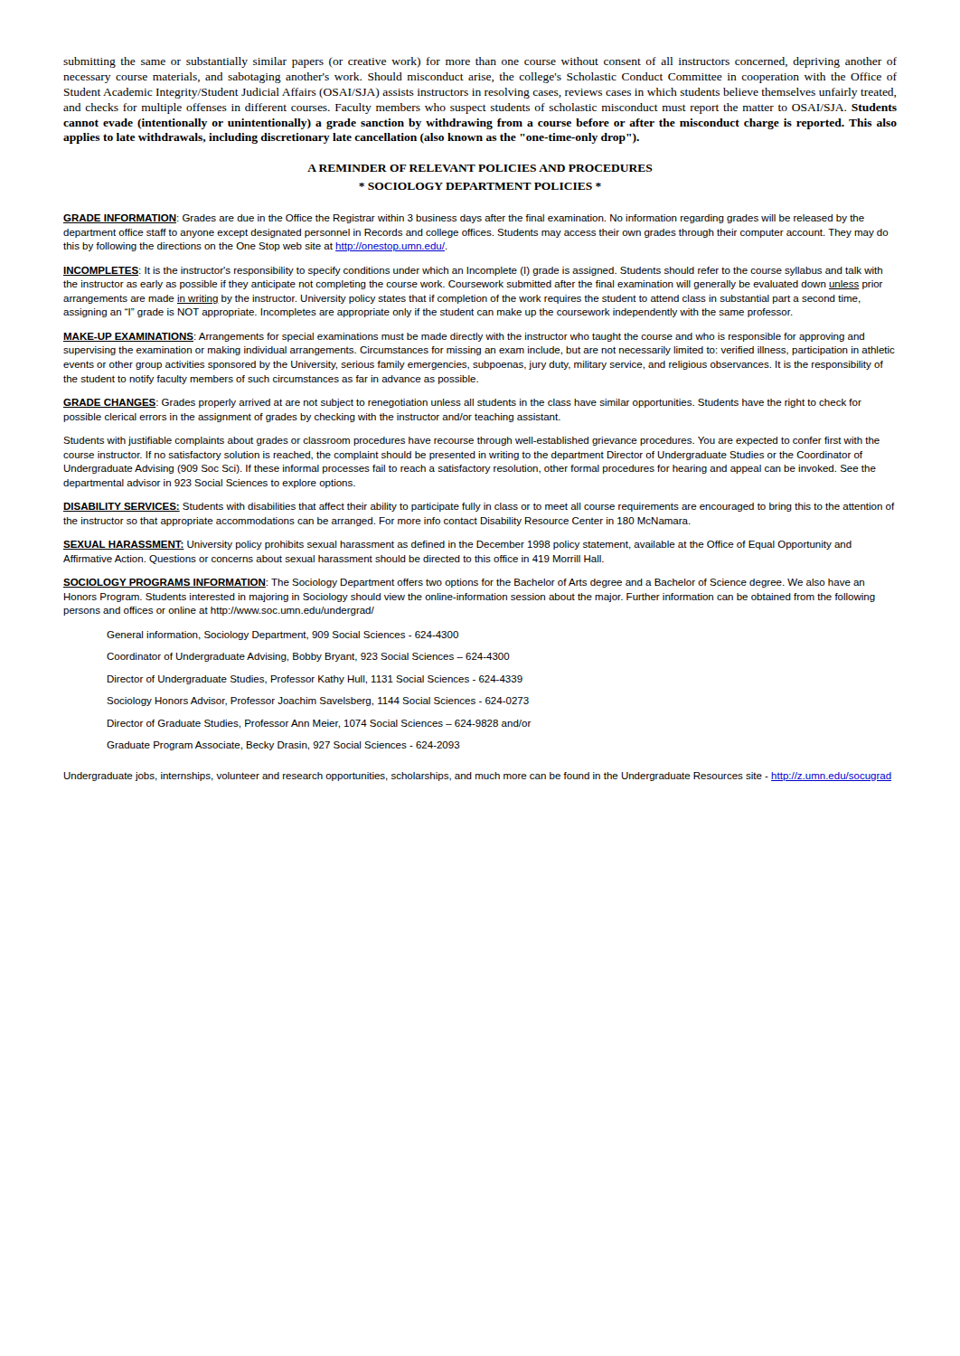submitting the same or substantially similar papers (or creative work) for more than one course without consent of all instructors concerned, depriving another of necessary course materials, and sabotaging another's work. Should misconduct arise, the college's Scholastic Conduct Committee in cooperation with the Office of Student Academic Integrity/Student Judicial Affairs (OSAI/SJA) assists instructors in resolving cases, reviews cases in which students believe themselves unfairly treated, and checks for multiple offenses in different courses. Faculty members who suspect students of scholastic misconduct must report the matter to OSAI/SJA. Students cannot evade (intentionally or unintentionally) a grade sanction by withdrawing from a course before or after the misconduct charge is reported. This also applies to late withdrawals, including discretionary late cancellation (also known as the "one-time-only drop").
A REMINDER OF RELEVANT POLICIES AND PROCEDURES
* SOCIOLOGY DEPARTMENT POLICIES *
GRADE INFORMATION: Grades are due in the Office the Registrar within 3 business days after the final examination. No information regarding grades will be released by the department office staff to anyone except designated personnel in Records and college offices. Students may access their own grades through their computer account. They may do this by following the directions on the One Stop web site at http://onestop.umn.edu/.
INCOMPLETES: It is the instructor's responsibility to specify conditions under which an Incomplete (I) grade is assigned. Students should refer to the course syllabus and talk with the instructor as early as possible if they anticipate not completing the course work. Coursework submitted after the final examination will generally be evaluated down unless prior arrangements are made in writing by the instructor. University policy states that if completion of the work requires the student to attend class in substantial part a second time, assigning an “I” grade is NOT appropriate. Incompletes are appropriate only if the student can make up the coursework independently with the same professor.
MAKE-UP EXAMINATIONS: Arrangements for special examinations must be made directly with the instructor who taught the course and who is responsible for approving and supervising the examination or making individual arrangements. Circumstances for missing an exam include, but are not necessarily limited to: verified illness, participation in athletic events or other group activities sponsored by the University, serious family emergencies, subpoenas, jury duty, military service, and religious observances. It is the responsibility of the student to notify faculty members of such circumstances as far in advance as possible.
GRADE CHANGES: Grades properly arrived at are not subject to renegotiation unless all students in the class have similar opportunities. Students have the right to check for possible clerical errors in the assignment of grades by checking with the instructor and/or teaching assistant.
Students with justifiable complaints about grades or classroom procedures have recourse through well-established grievance procedures. You are expected to confer first with the course instructor. If no satisfactory solution is reached, the complaint should be presented in writing to the department Director of Undergraduate Studies or the Coordinator of Undergraduate Advising (909 Soc Sci). If these informal processes fail to reach a satisfactory resolution, other formal procedures for hearing and appeal can be invoked. See the departmental advisor in 923 Social Sciences to explore options.
DISABILITY SERVICES: Students with disabilities that affect their ability to participate fully in class or to meet all course requirements are encouraged to bring this to the attention of the instructor so that appropriate accommodations can be arranged. For more info contact Disability Resource Center in 180 McNamara.
SEXUAL HARASSMENT: University policy prohibits sexual harassment as defined in the December 1998 policy statement, available at the Office of Equal Opportunity and Affirmative Action. Questions or concerns about sexual harassment should be directed to this office in 419 Morrill Hall.
SOCIOLOGY PROGRAMS INFORMATION: The Sociology Department offers two options for the Bachelor of Arts degree and a Bachelor of Science degree. We also have an Honors Program. Students interested in majoring in Sociology should view the online-information session about the major. Further information can be obtained from the following persons and offices or online at http://www.soc.umn.edu/undergrad/
General information, Sociology Department, 909 Social Sciences - 624-4300
Coordinator of Undergraduate Advising, Bobby Bryant, 923 Social Sciences – 624-4300
Director of Undergraduate Studies, Professor Kathy Hull, 1131 Social Sciences - 624-4339
Sociology Honors Advisor, Professor Joachim Savelsberg, 1144 Social Sciences - 624-0273
Director of Graduate Studies, Professor Ann Meier, 1074 Social Sciences – 624-9828 and/or
Graduate Program Associate, Becky Drasin, 927 Social Sciences - 624-2093
Undergraduate jobs, internships, volunteer and research opportunities, scholarships, and much more can be found in the Undergraduate Resources site - http://z.umn.edu/socugrad